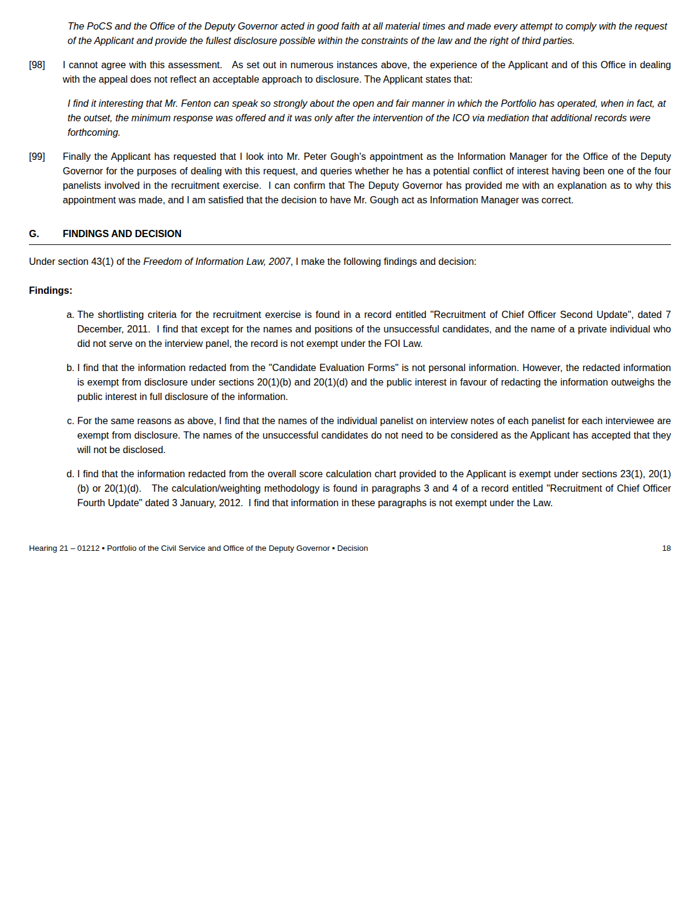The PoCS and the Office of the Deputy Governor acted in good faith at all material times and made every attempt to comply with the request of the Applicant and provide the fullest disclosure possible within the constraints of the law and the right of third parties.
[98]
I cannot agree with this assessment. As set out in numerous instances above, the experience of the Applicant and of this Office in dealing with the appeal does not reflect an acceptable approach to disclosure. The Applicant states that:
I find it interesting that Mr. Fenton can speak so strongly about the open and fair manner in which the Portfolio has operated, when in fact, at the outset, the minimum response was offered and it was only after the intervention of the ICO via mediation that additional records were forthcoming.
[99]
Finally the Applicant has requested that I look into Mr. Peter Gough's appointment as the Information Manager for the Office of the Deputy Governor for the purposes of dealing with this request, and queries whether he has a potential conflict of interest having been one of the four panelists involved in the recruitment exercise. I can confirm that The Deputy Governor has provided me with an explanation as to why this appointment was made, and I am satisfied that the decision to have Mr. Gough act as Information Manager was correct.
G. FINDINGS AND DECISION
Under section 43(1) of the Freedom of Information Law, 2007, I make the following findings and decision:
Findings:
The shortlisting criteria for the recruitment exercise is found in a record entitled "Recruitment of Chief Officer Second Update", dated 7 December, 2011. I find that except for the names and positions of the unsuccessful candidates, and the name of a private individual who did not serve on the interview panel, the record is not exempt under the FOI Law.
I find that the information redacted from the "Candidate Evaluation Forms" is not personal information. However, the redacted information is exempt from disclosure under sections 20(1)(b) and 20(1)(d) and the public interest in favour of redacting the information outweighs the public interest in full disclosure of the information.
For the same reasons as above, I find that the names of the individual panelist on interview notes of each panelist for each interviewee are exempt from disclosure. The names of the unsuccessful candidates do not need to be considered as the Applicant has accepted that they will not be disclosed.
I find that the information redacted from the overall score calculation chart provided to the Applicant is exempt under sections 23(1), 20(1)(b) or 20(1)(d). The calculation/weighting methodology is found in paragraphs 3 and 4 of a record entitled "Recruitment of Chief Officer Fourth Update" dated 3 January, 2012. I find that information in these paragraphs is not exempt under the Law.
Hearing 21 – 01212 ▪ Portfolio of the Civil Service and Office of the Deputy Governor ▪ Decision
18